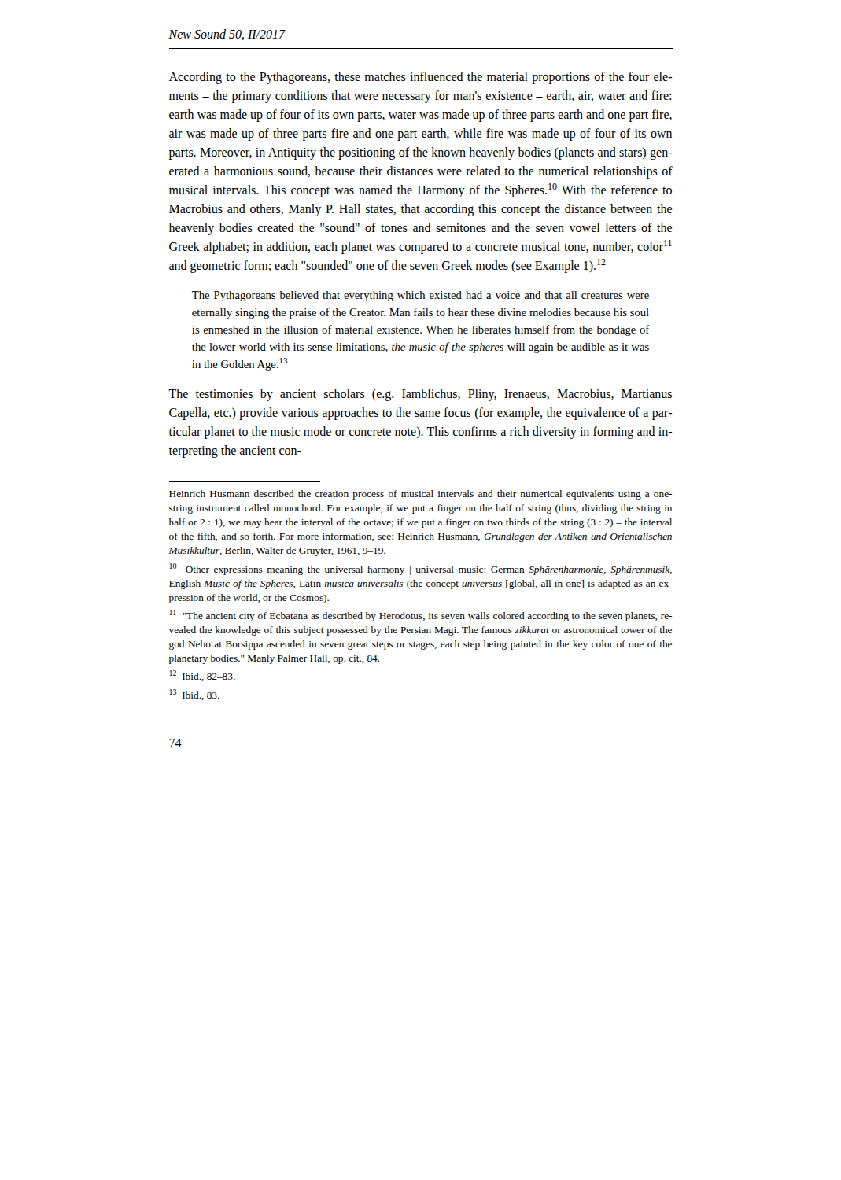New Sound 50, II/2017
According to the Pythagoreans, these matches influenced the material proportions of the four elements – the primary conditions that were necessary for man's existence – earth, air, water and fire: earth was made up of four of its own parts, water was made up of three parts earth and one part fire, air was made up of three parts fire and one part earth, while fire was made up of four of its own parts. Moreover, in Antiquity the positioning of the known heavenly bodies (planets and stars) generated a harmonious sound, because their distances were related to the numerical relationships of musical intervals. This concept was named the Harmony of the Spheres.10 With the reference to Macrobius and others, Manly P. Hall states, that according this concept the distance between the heavenly bodies created the "sound" of tones and semitones and the seven vowel letters of the Greek alphabet; in addition, each planet was compared to a concrete musical tone, number, color11 and geometric form; each "sounded" one of the seven Greek modes (see Example 1).12
The Pythagoreans believed that everything which existed had a voice and that all creatures were eternally singing the praise of the Creator. Man fails to hear these divine melodies because his soul is enmeshed in the illusion of material existence. When he liberates himself from the bondage of the lower world with its sense limitations, the music of the spheres will again be audible as it was in the Golden Age.13
The testimonies by ancient scholars (e.g. Iamblichus, Pliny, Irenaeus, Macrobius, Martianus Capella, etc.) provide various approaches to the same focus (for example, the equivalence of a particular planet to the music mode or concrete note). This confirms a rich diversity in forming and interpreting the ancient con-
Heinrich Husmann described the creation process of musical intervals and their numerical equivalents using a one-string instrument called monochord. For example, if we put a finger on the half of string (thus, dividing the string in half or 2 : 1), we may hear the interval of the octave; if we put a finger on two thirds of the string (3 : 2) – the interval of the fifth, and so forth. For more information, see: Heinrich Husmann, Grundlagen der Antiken und Orientalischen Musikkultur, Berlin, Walter de Gruyter, 1961, 9–19.
10 Other expressions meaning the universal harmony | universal music: German Sphärenharmonie, Sphärenmusik, English Music of the Spheres, Latin musica universalis (the concept universus [global, all in one] is adapted as an expression of the world, or the Cosmos).
11 "The ancient city of Ecbatana as described by Herodotus, its seven walls colored according to the seven planets, revealed the knowledge of this subject possessed by the Persian Magi. The famous zikkurat or astronomical tower of the god Nebo at Borsippa ascended in seven great steps or stages, each step being painted in the key color of one of the planetary bodies." Manly Palmer Hall, op. cit., 84.
12 Ibid., 82–83.
13 Ibid., 83.
74